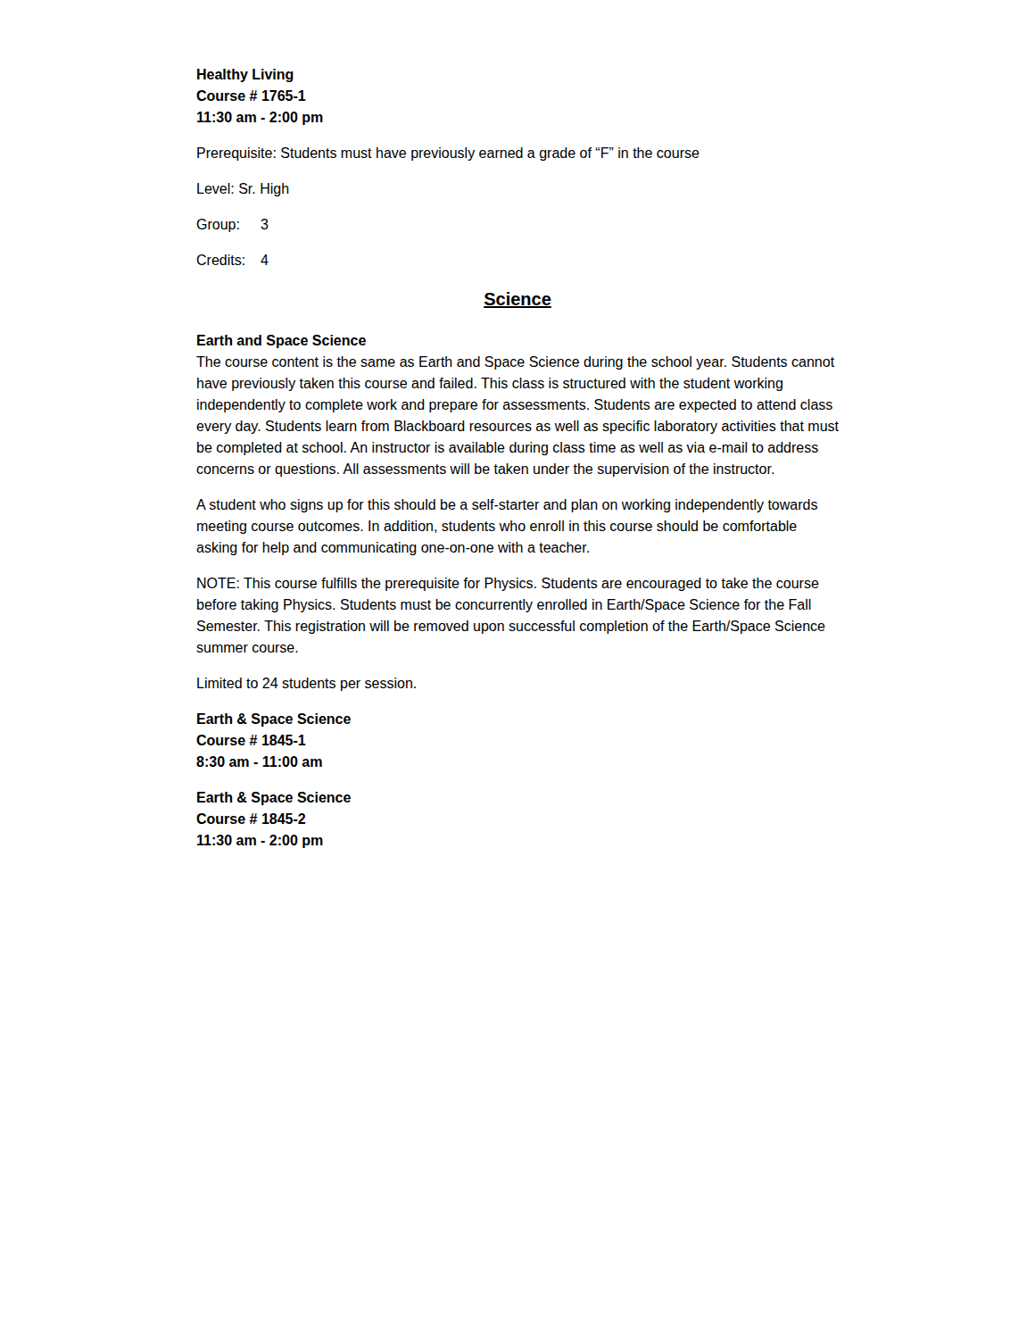Healthy Living
Course # 1765-1
11:30 am - 2:00 pm
Prerequisite: Students must have previously earned a grade of “F” in the course
Level: Sr. High
Group: 3
Credits: 4
Science
Earth and Space Science
The course content is the same as Earth and Space Science during the school year. Students cannot have previously taken this course and failed. This class is structured with the student working independently to complete work and prepare for assessments. Students are expected to attend class every day. Students learn from Blackboard resources as well as specific laboratory activities that must be completed at school. An instructor is available during class time as well as via e-mail to address concerns or questions. All assessments will be taken under the supervision of the instructor.
A student who signs up for this should be a self-starter and plan on working independently towards meeting course outcomes. In addition, students who enroll in this course should be comfortable asking for help and communicating one-on-one with a teacher.
NOTE: This course fulfills the prerequisite for Physics. Students are encouraged to take the course before taking Physics. Students must be concurrently enrolled in Earth/Space Science for the Fall Semester. This registration will be removed upon successful completion of the Earth/Space Science
summer course.
Limited to 24 students per session.
Earth & Space Science
Course # 1845-1
8:30 am - 11:00 am
Earth & Space Science
Course # 1845-2
11:30 am - 2:00 pm